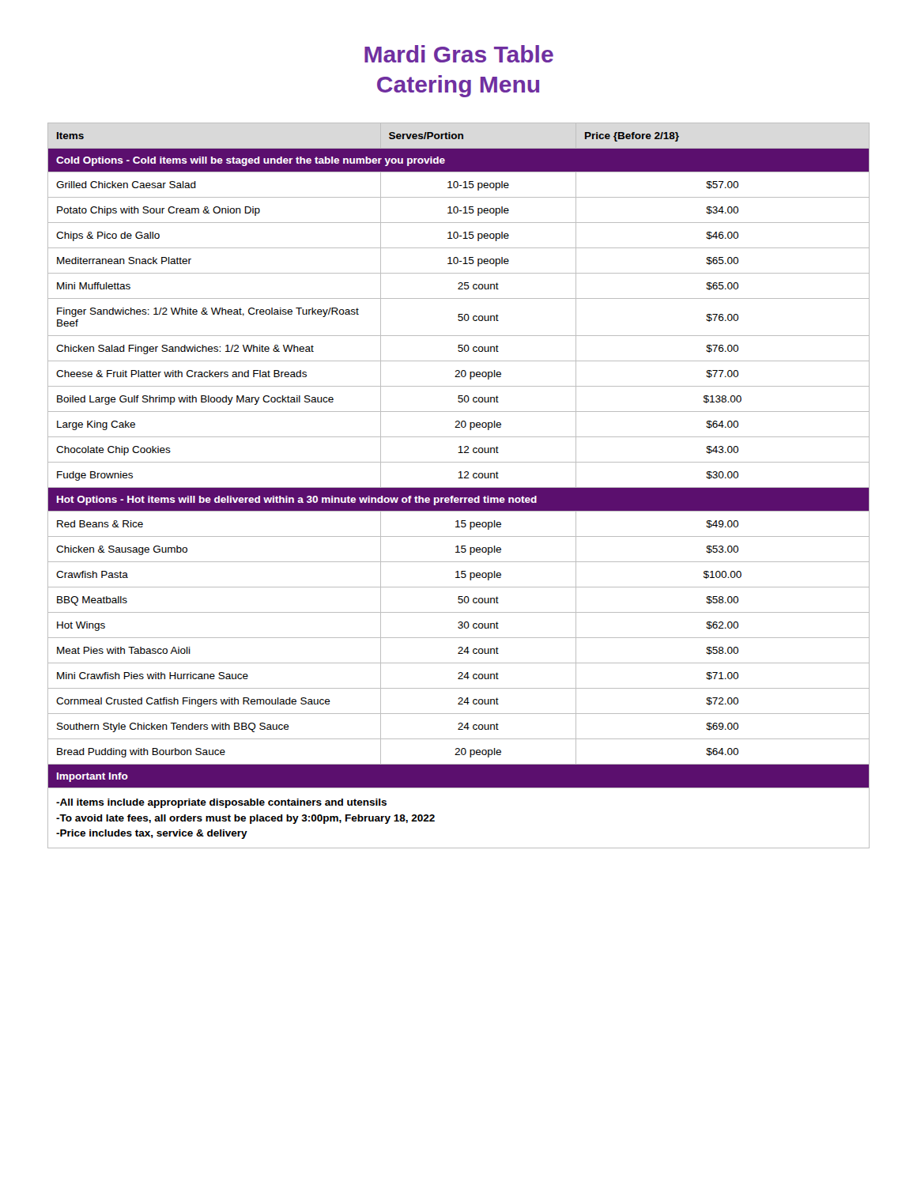Mardi Gras Table
Catering Menu
| Items | Serves/Portion | Price {Before 2/18} |
| --- | --- | --- |
| Cold Options - Cold items will be staged under the table number you provide |
| Grilled Chicken Caesar Salad | 10-15 people | $57.00 |
| Potato Chips with Sour Cream & Onion Dip | 10-15 people | $34.00 |
| Chips & Pico de Gallo | 10-15 people | $46.00 |
| Mediterranean Snack Platter | 10-15 people | $65.00 |
| Mini Muffulettas | 25 count | $65.00 |
| Finger Sandwiches: 1/2 White & Wheat, Creolaise Turkey/Roast Beef | 50 count | $76.00 |
| Chicken Salad Finger Sandwiches: 1/2 White & Wheat | 50 count | $76.00 |
| Cheese & Fruit Platter with Crackers and Flat Breads | 20 people | $77.00 |
| Boiled Large Gulf Shrimp with Bloody Mary Cocktail Sauce | 50 count | $138.00 |
| Large King Cake | 20 people | $64.00 |
| Chocolate Chip Cookies | 12 count | $43.00 |
| Fudge Brownies | 12 count | $30.00 |
| Hot Options - Hot items will be delivered within a 30 minute window of the preferred time noted |
| Red Beans & Rice | 15 people | $49.00 |
| Chicken & Sausage Gumbo | 15 people | $53.00 |
| Crawfish Pasta | 15 people | $100.00 |
| BBQ Meatballs | 50 count | $58.00 |
| Hot Wings | 30 count | $62.00 |
| Meat Pies with Tabasco Aioli | 24 count | $58.00 |
| Mini Crawfish Pies with Hurricane Sauce | 24 count | $71.00 |
| Cornmeal Crusted Catfish Fingers with Remoulade Sauce | 24 count | $72.00 |
| Southern Style Chicken Tenders with BBQ Sauce | 24 count | $69.00 |
| Bread Pudding with Bourbon Sauce | 20 people | $64.00 |
| Important Info |
| -All items include appropriate disposable containers and utensils -To avoid late fees, all orders must be placed by 3:00pm, February 18, 2022 -Price includes tax, service & delivery |